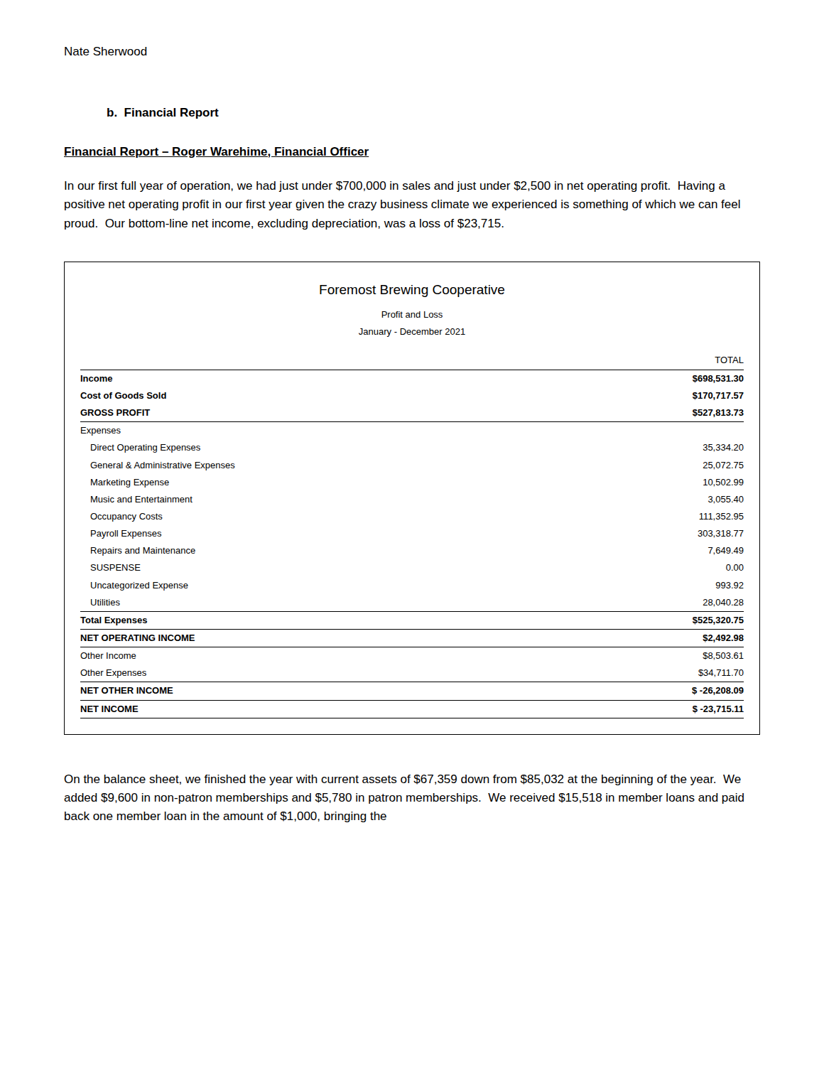Nate Sherwood
b. Financial Report
Financial Report – Roger Warehime, Financial Officer
In our first full year of operation, we had just under $700,000 in sales and just under $2,500 in net operating profit. Having a positive net operating profit in our first year given the crazy business climate we experienced is something of which we can feel proud. Our bottom-line net income, excluding depreciation, was a loss of $23,715.
Foremost Brewing Cooperative
Profit and Loss
January - December 2021
| | TOTAL |
| Income | $698,531.30 |
| Cost of Goods Sold | $170,717.57 |
| GROSS PROFIT | $527,813.73 |
| Expenses | |
| Direct Operating Expenses | 35,334.20 |
| General & Administrative Expenses | 25,072.75 |
| Marketing Expense | 10,502.99 |
| Music and Entertainment | 3,055.40 |
| Occupancy Costs | 111,352.95 |
| Payroll Expenses | 303,318.77 |
| Repairs and Maintenance | 7,649.49 |
| SUSPENSE | 0.00 |
| Uncategorized Expense | 993.92 |
| Utilities | 28,040.28 |
| Total Expenses | $525,320.75 |
| NET OPERATING INCOME | $2,492.98 |
| Other Income | $8,503.61 |
| Other Expenses | $34,711.70 |
| NET OTHER INCOME | $ -26,208.09 |
| NET INCOME | $ -23,715.11 |
On the balance sheet, we finished the year with current assets of $67,359 down from $85,032 at the beginning of the year. We added $9,600 in non-patron memberships and $5,780 in patron memberships. We received $15,518 in member loans and paid back one member loan in the amount of $1,000, bringing the